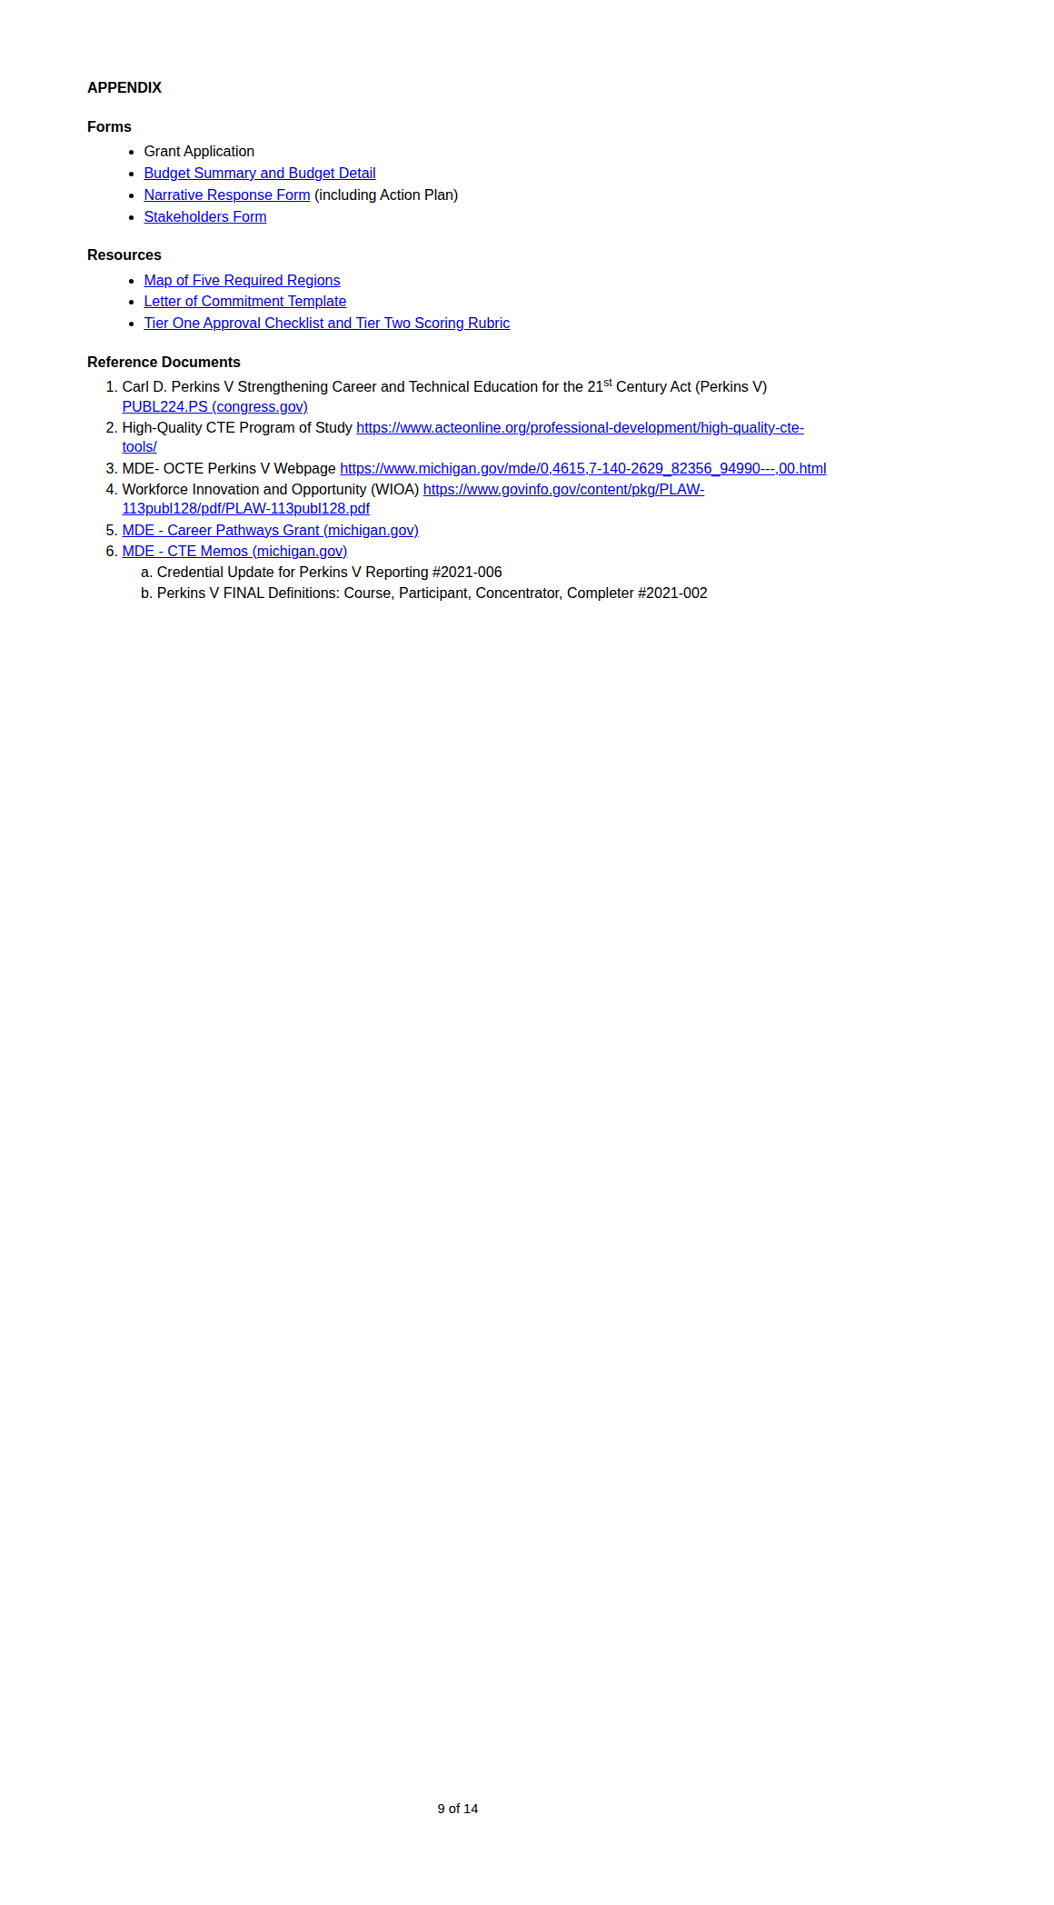APPENDIX
Forms
Grant Application
Budget Summary and Budget Detail
Narrative Response Form (including Action Plan)
Stakeholders Form
Resources
Map of Five Required Regions
Letter of Commitment Template
Tier One Approval Checklist and Tier Two Scoring Rubric
Reference Documents
Carl D. Perkins V Strengthening Career and Technical Education for the 21st Century Act (Perkins V) PUBL224.PS (congress.gov)
High-Quality CTE Program of Study https://www.acteonline.org/professional-development/high-quality-cte-tools/
MDE- OCTE Perkins V Webpage https://www.michigan.gov/mde/0,4615,7-140-2629_82356_94990---,00.html
Workforce Innovation and Opportunity (WIOA) https://www.govinfo.gov/content/pkg/PLAW-113publ128/pdf/PLAW-113publ128.pdf
MDE - Career Pathways Grant (michigan.gov)
MDE - CTE Memos (michigan.gov)
Credential Update for Perkins V Reporting #2021-006
Perkins V FINAL Definitions: Course, Participant, Concentrator, Completer #2021-002
9 of 14